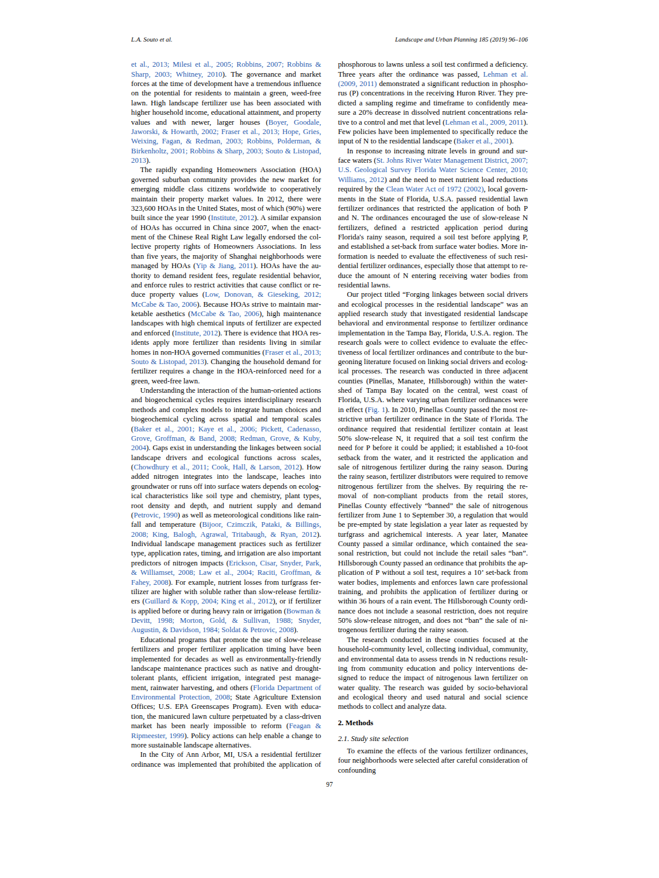L.A. Souto et al.
Landscape and Urban Planning 185 (2019) 96–106
et al., 2013; Milesi et al., 2005; Robbins, 2007; Robbins & Sharp, 2003; Whitney, 2010). The governance and market forces at the time of development have a tremendous influence on the potential for residents to maintain a green, weed-free lawn. High landscape fertilizer use has been associated with higher household income, educational attainment, and property values and with newer, larger houses (Boyer, Goodale, Jaworski, & Howarth, 2002; Fraser et al., 2013; Hope, Gries, Weixing, Fagan, & Redman, 2003; Robbins, Polderman, & Birkenholtz, 2001; Robbins & Sharp, 2003; Souto & Listopad, 2013).
The rapidly expanding Homeowners Association (HOA) governed suburban community provides the new market for emerging middle class citizens worldwide to cooperatively maintain their property market values. In 2012, there were 323,600 HOAs in the United States, most of which (90%) were built since the year 1990 (Institute, 2012). A similar expansion of HOAs has occurred in China since 2007, when the enactment of the Chinese Real Right Law legally endorsed the collective property rights of Homeowners Associations. In less than five years, the majority of Shanghai neighborhoods were managed by HOAs (Yip & Jiang, 2011). HOAs have the authority to demand resident fees, regulate residential behavior, and enforce rules to restrict activities that cause conflict or reduce property values (Low, Donovan, & Gieseking, 2012; McCabe & Tao, 2006). Because HOAs strive to maintain marketable aesthetics (McCabe & Tao, 2006), high maintenance landscapes with high chemical inputs of fertilizer are expected and enforced (Institute, 2012). There is evidence that HOA residents apply more fertilizer than residents living in similar homes in non-HOA governed communities (Fraser et al., 2013; Souto & Listopad, 2013). Changing the household demand for fertilizer requires a change in the HOA-reinforced need for a green, weed-free lawn.
Understanding the interaction of the human-oriented actions and biogeochemical cycles requires interdisciplinary research methods and complex models to integrate human choices and biogeochemical cycling across spatial and temporal scales (Baker et al., 2001; Kaye et al., 2006; Pickett, Cadenasso, Grove, Groffman, & Band, 2008; Redman, Grove, & Kuby, 2004). Gaps exist in understanding the linkages between social landscape drivers and ecological functions across scales, (Chowdhury et al., 2011; Cook, Hall, & Larson, 2012). How added nitrogen integrates into the landscape, leaches into groundwater or runs off into surface waters depends on ecological characteristics like soil type and chemistry, plant types, root density and depth, and nutrient supply and demand (Petrovic, 1990) as well as meteorological conditions like rainfall and temperature (Bijoor, Czimczik, Pataki, & Billings, 2008; King, Balogh, Agrawal, Tritabaugh, & Ryan, 2012). Individual landscape management practices such as fertilizer type, application rates, timing, and irrigation are also important predictors of nitrogen impacts (Erickson, Cisar, Snyder, Park, & Williamset, 2008; Law et al., 2004; Raciti, Groffman, & Fahey, 2008). For example, nutrient losses from turfgrass fertilizer are higher with soluble rather than slow-release fertilizers (Guillard & Kopp, 2004; King et al., 2012), or if fertilizer is applied before or during heavy rain or irrigation (Bowman & Devitt, 1998; Morton, Gold, & Sullivan, 1988; Snyder, Augustin, & Davidson, 1984; Soldat & Petrovic, 2008).
Educational programs that promote the use of slow-release fertilizers and proper fertilizer application timing have been implemented for decades as well as environmentally-friendly landscape maintenance practices such as native and drought-tolerant plants, efficient irrigation, integrated pest management, rainwater harvesting, and others (Florida Department of Environmental Protection, 2008; State Agriculture Extension Offices; U.S. EPA Greenscapes Program). Even with education, the manicured lawn culture perpetuated by a class-driven market has been nearly impossible to reform (Feagan & Ripmeester, 1999). Policy actions can help enable a change to more sustainable landscape alternatives.
In the City of Ann Arbor, MI, USA a residential fertilizer ordinance was implemented that prohibited the application of phosphorous to lawns unless a soil test confirmed a deficiency. Three years after the ordinance was passed, Lehman et al. (2009, 2011) demonstrated a significant reduction in phosphorus (P) concentrations in the receiving Huron River. They predicted a sampling regime and timeframe to confidently measure a 20% decrease in dissolved nutrient concentrations relative to a control and met that level (Lehman et al., 2009, 2011). Few policies have been implemented to specifically reduce the input of N to the residential landscape (Baker et al., 2001).
In response to increasing nitrate levels in ground and surface waters (St. Johns River Water Management District, 2007; U.S. Geological Survey Florida Water Science Center, 2010; Williams, 2012) and the need to meet nutrient load reductions required by the Clean Water Act of 1972 (2002), local governments in the State of Florida, U.S.A. passed residential lawn fertilizer ordinances that restricted the application of both P and N. The ordinances encouraged the use of slow-release N fertilizers, defined a restricted application period during Florida's rainy season, required a soil test before applying P, and established a set-back from surface water bodies. More information is needed to evaluate the effectiveness of such residential fertilizer ordinances, especially those that attempt to reduce the amount of N entering receiving water bodies from residential lawns.
Our project titled “Forging linkages between social drivers and ecological processes in the residential landscape” was an applied research study that investigated residential landscape behavioral and environmental response to fertilizer ordinance implementation in the Tampa Bay, Florida, U.S.A. region. The research goals were to collect evidence to evaluate the effectiveness of local fertilizer ordinances and contribute to the burgeoning literature focused on linking social drivers and ecological processes. The research was conducted in three adjacent counties (Pinellas, Manatee, Hillsborough) within the watershed of Tampa Bay located on the central, west coast of Florida, U.S.A. where varying urban fertilizer ordinances were in effect (Fig. 1). In 2010, Pinellas County passed the most restrictive urban fertilizer ordinance in the State of Florida. The ordinance required that residential fertilizer contain at least 50% slow-release N, it required that a soil test confirm the need for P before it could be applied; it established a 10-foot setback from the water, and it restricted the application and sale of nitrogenous fertilizer during the rainy season. During the rainy season, fertilizer distributors were required to remove nitrogenous fertilizer from the shelves. By requiring the removal of non-compliant products from the retail stores, Pinellas County effectively “banned” the sale of nitrogenous fertilizer from June 1 to September 30, a regulation that would be pre-empted by state legislation a year later as requested by turfgrass and agrichemical interests. A year later, Manatee County passed a similar ordinance, which contained the seasonal restriction, but could not include the retail sales “ban”. Hillsborough County passed an ordinance that prohibits the application of P without a soil test, requires a 10’ set-back from water bodies, implements and enforces lawn care professional training, and prohibits the application of fertilizer during or within 36 hours of a rain event. The Hillsborough County ordinance does not include a seasonal restriction, does not require 50% slow-release nitrogen, and does not “ban” the sale of nitrogenous fertilizer during the rainy season.
The research conducted in these counties focused at the household-community level, collecting individual, community, and environmental data to assess trends in N reductions resulting from community education and policy interventions designed to reduce the impact of nitrogenous lawn fertilizer on water quality. The research was guided by socio-behavioral and ecological theory and used natural and social science methods to collect and analyze data.
2. Methods
2.1. Study site selection
To examine the effects of the various fertilizer ordinances, four neighborhoods were selected after careful consideration of confounding
97